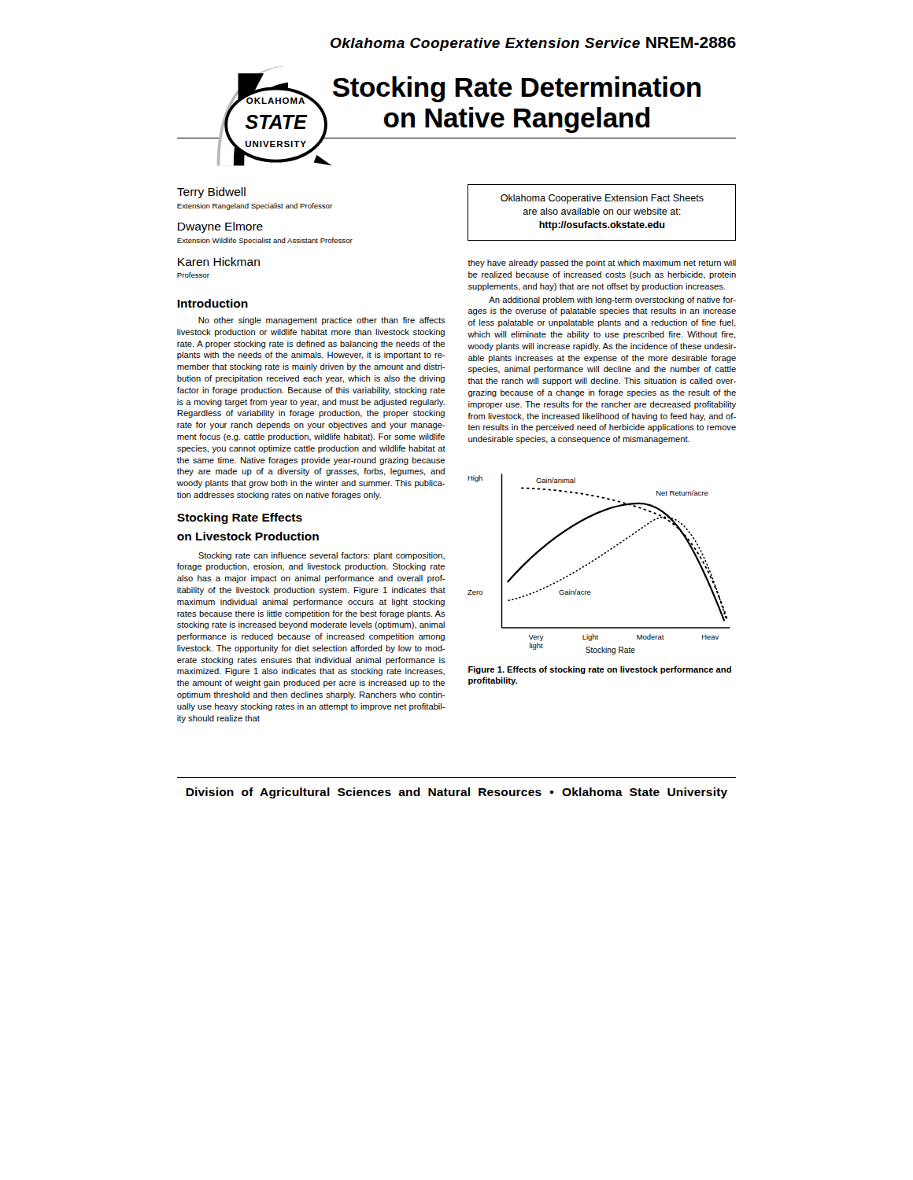Oklahoma Cooperative Extension Service NREM-2886
OKLAHOMA STATE UNIVERSITY
Stocking Rate Determination
on Native Rangeland
Terry Bidwell
Extension Rangeland Specialist and Professor
Dwayne Elmore
Extension Wildlife Specialist and Assistant Professor
Karen Hickman
Professor
Introduction
No other single management practice other than fire affects livestock production or wildlife habitat more than livestock stocking rate. A proper stocking rate is defined as balancing the needs of the plants with the needs of the animals. However, it is important to remember that stocking rate is mainly driven by the amount and distribution of precipitation received each year, which is also the driving factor in forage production. Because of this variability, stocking rate is a moving target from year to year, and must be adjusted regularly. Regardless of variability in forage production, the proper stocking rate for your ranch depends on your objectives and your management focus (e.g. cattle production, wildlife habitat). For some wildlife species, you cannot optimize cattle production and wildlife habitat at the same time. Native forages provide year-round grazing because they are made up of a diversity of grasses, forbs, legumes, and woody plants that grow both in the winter and summer. This publication addresses stocking rates on native forages only.
Stocking Rate Effects
on Livestock Production
Stocking rate can influence several factors: plant composition, forage production, erosion, and livestock production. Stocking rate also has a major impact on animal performance and overall profitability of the livestock production system. Figure 1 indicates that maximum individual animal performance occurs at light stocking rates because there is little competition for the best forage plants. As stocking rate is increased beyond moderate levels (optimum), animal performance is reduced because of increased competition among livestock. The opportunity for diet selection afforded by low to moderate stocking rates ensures that individual animal performance is maximized. Figure 1 also indicates that as stocking rate increases, the amount of weight gain produced per acre is increased up to the optimum threshold and then declines sharply. Ranchers who continually use heavy stocking rates in an attempt to improve net profitability should realize that
Oklahoma Cooperative Extension Fact Sheets
are also available on our website at:
http://osufacts.okstate.edu
they have already passed the point at which maximum net return will be realized because of increased costs (such as herbicide, protein supplements, and hay) that are not offset by production increases.
An additional problem with long-term overstocking of native forages is the overuse of palatable species that results in an increase of less palatable or unpalatable plants and a reduction of fine fuel, which will eliminate the ability to use prescribed fire. Without fire, woody plants will increase rapidly. As the incidence of these undesirable plants increases at the expense of the more desirable forage species, animal performance will decline and the number of cattle that the ranch will support will decline. This situation is called overgrazing because of a change in forage species as the result of the improper use. The results for the rancher are decreased profitability from livestock, the increased likelihood of having to feed hay, and often results in the perceived need of herbicide applications to remove undesirable species, a consequence of mismanagement.
High Zero Gain/animal Net Return/acre Gain/acre Very light Light Moderat Heav Stocking Rate
Figure 1. Effects of stocking rate on livestock performance and profitability.
Division of Agricultural Sciences and Natural Resources•Oklahoma State University